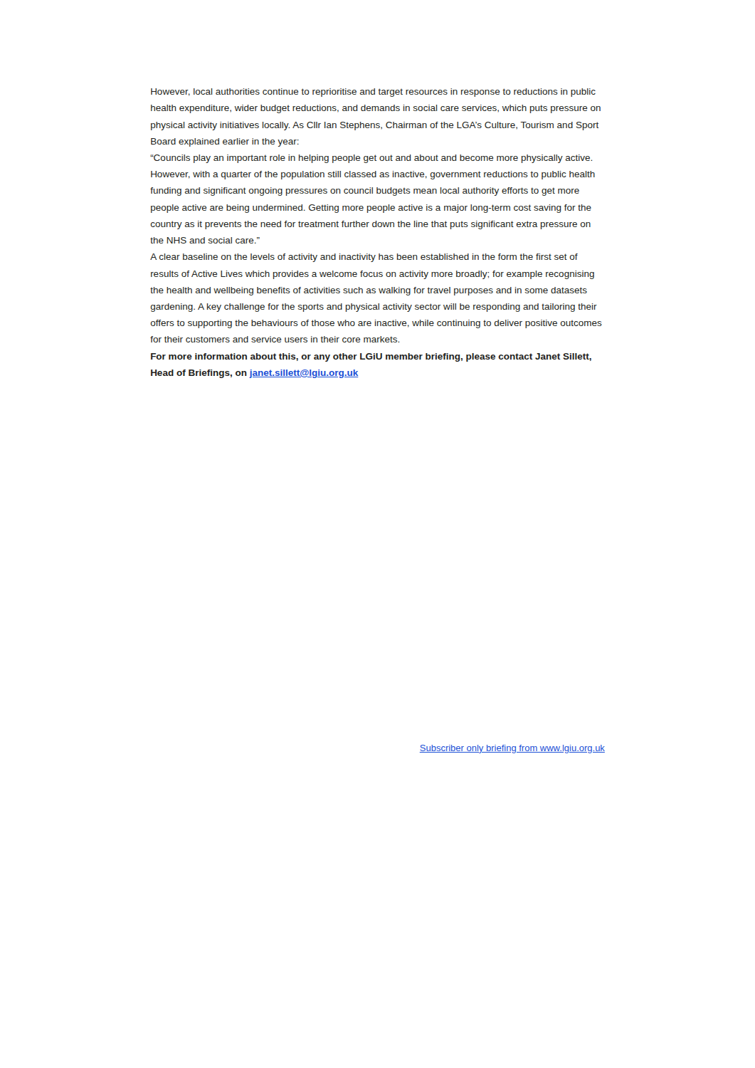However, local authorities continue to reprioritise and target resources in response to reductions in public health expenditure, wider budget reductions, and demands in social care services, which puts pressure on physical activity initiatives locally. As Cllr Ian Stephens, Chairman of the LGA’s Culture, Tourism and Sport Board explained earlier in the year:
“Councils play an important role in helping people get out and about and become more physically active. However, with a quarter of the population still classed as inactive, government reductions to public health funding and significant ongoing pressures on council budgets mean local authority efforts to get more people active are being undermined. Getting more people active is a major long-term cost saving for the country as it prevents the need for treatment further down the line that puts significant extra pressure on the NHS and social care.”
A clear baseline on the levels of activity and inactivity has been established in the form the first set of results of Active Lives which provides a welcome focus on activity more broadly; for example recognising the health and wellbeing benefits of activities such as walking for travel purposes and in some datasets gardening. A key challenge for the sports and physical activity sector will be responding and tailoring their offers to supporting the behaviours of those who are inactive, while continuing to deliver positive outcomes for their customers and service users in their core markets.
For more information about this, or any other LGiU member briefing, please contact Janet Sillett, Head of Briefings, on janet.sillett@lgiu.org.uk
Subscriber only briefing from www.lgiu.org.uk